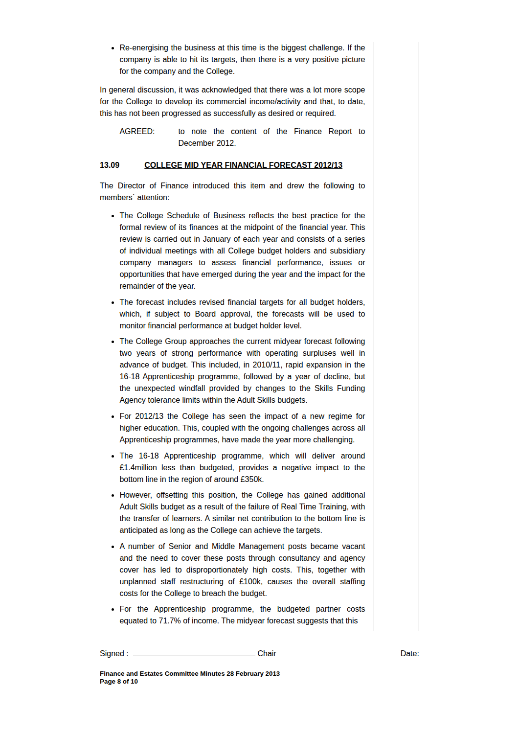Re-energising the business at this time is the biggest challenge. If the company is able to hit its targets, then there is a very positive picture for the company and the College.
In general discussion, it was acknowledged that there was a lot more scope for the College to develop its commercial income/activity and that, to date, this has not been progressed as successfully as desired or required.
AGREED:
to note the content of the Finance Report to December 2012.
13.09
College Mid Year Financial Forecast 2012/13
The Director of Finance introduced this item and drew the following to members` attention:
The College Schedule of Business reflects the best practice for the formal review of its finances at the midpoint of the financial year. This review is carried out in January of each year and consists of a series of individual meetings with all College budget holders and subsidiary company managers to assess financial performance, issues or opportunities that have emerged during the year and the impact for the remainder of the year.
The forecast includes revised financial targets for all budget holders, which, if subject to Board approval, the forecasts will be used to monitor financial performance at budget holder level.
The College Group approaches the current midyear forecast following two years of strong performance with operating surpluses well in advance of budget. This included, in 2010/11, rapid expansion in the 16-18 Apprenticeship programme, followed by a year of decline, but the unexpected windfall provided by changes to the Skills Funding Agency tolerance limits within the Adult Skills budgets.
For 2012/13 the College has seen the impact of a new regime for higher education. This, coupled with the ongoing challenges across all Apprenticeship programmes, have made the year more challenging.
The 16-18 Apprenticeship programme, which will deliver around £1.4million less than budgeted, provides a negative impact to the bottom line in the region of around £350k.
However, offsetting this position, the College has gained additional Adult Skills budget as a result of the failure of Real Time Training, with the transfer of learners. A similar net contribution to the bottom line is anticipated as long as the College can achieve the targets.
A number of Senior and Middle Management posts became vacant and the need to cover these posts through consultancy and agency cover has led to disproportionately high costs. This, together with unplanned staff restructuring of £100k, causes the overall staffing costs for the College to breach the budget.
For the Apprenticeship programme, the budgeted partner costs equated to 71.7% of income. The midyear forecast suggests that this
Signed : Chair
Date:
Finance and Estates Committee Minutes 28 February 2013
Page 8 of 10